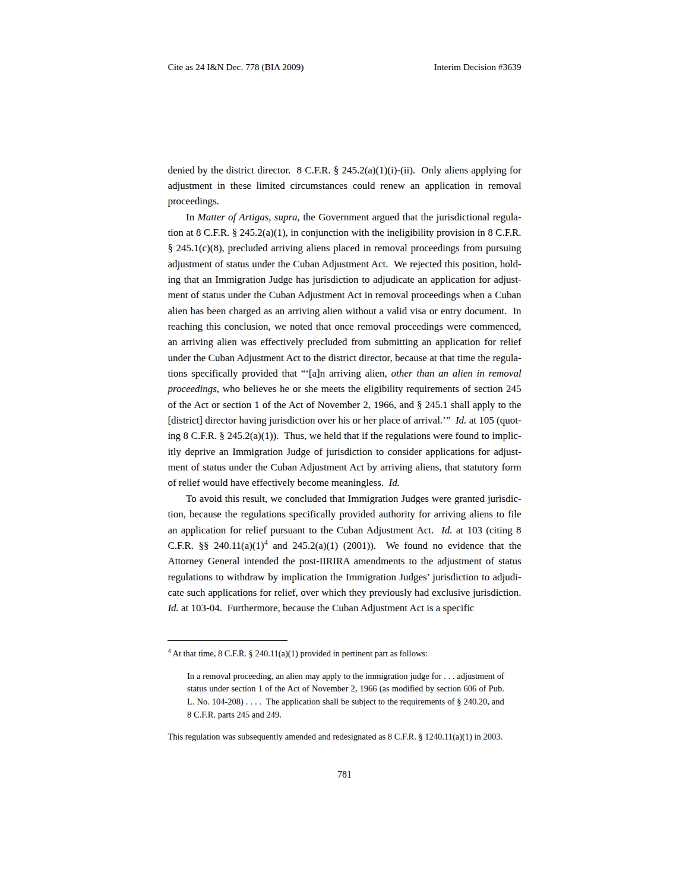Cite as 24 I&N Dec. 778 (BIA 2009)
Interim Decision #3639
denied by the district director. 8 C.F.R. § 245.2(a)(1)(i)-(ii). Only aliens applying for adjustment in these limited circumstances could renew an application in removal proceedings.
In Matter of Artigas, supra, the Government argued that the jurisdictional regulation at 8 C.F.R. § 245.2(a)(1), in conjunction with the ineligibility provision in 8 C.F.R. § 245.1(c)(8), precluded arriving aliens placed in removal proceedings from pursuing adjustment of status under the Cuban Adjustment Act. We rejected this position, holding that an Immigration Judge has jurisdiction to adjudicate an application for adjustment of status under the Cuban Adjustment Act in removal proceedings when a Cuban alien has been charged as an arriving alien without a valid visa or entry document. In reaching this conclusion, we noted that once removal proceedings were commenced, an arriving alien was effectively precluded from submitting an application for relief under the Cuban Adjustment Act to the district director, because at that time the regulations specifically provided that “‘[a]n arriving alien, other than an alien in removal proceedings, who believes he or she meets the eligibility requirements of section 245 of the Act or section 1 of the Act of November 2, 1966, and § 245.1 shall apply to the [district] director having jurisdiction over his or her place of arrival.’” Id. at 105 (quoting 8 C.F.R. § 245.2(a)(1)). Thus, we held that if the regulations were found to implicitly deprive an Immigration Judge of jurisdiction to consider applications for adjustment of status under the Cuban Adjustment Act by arriving aliens, that statutory form of relief would have effectively become meaningless. Id.
To avoid this result, we concluded that Immigration Judges were granted jurisdiction, because the regulations specifically provided authority for arriving aliens to file an application for relief pursuant to the Cuban Adjustment Act. Id. at 103 (citing 8 C.F.R. §§ 240.11(a)(1)4 and 245.2(a)(1) (2001)). We found no evidence that the Attorney General intended the post-IIRIRA amendments to the adjustment of status regulations to withdraw by implication the Immigration Judges’ jurisdiction to adjudicate such applications for relief, over which they previously had exclusive jurisdiction. Id. at 103-04. Furthermore, because the Cuban Adjustment Act is a specific
4 At that time, 8 C.F.R. § 240.11(a)(1) provided in pertinent part as follows:
In a removal proceeding, an alien may apply to the immigration judge for . . . adjustment of status under section 1 of the Act of November 2, 1966 (as modified by section 606 of Pub. L. No. 104-208) . . . . The application shall be subject to the requirements of § 240.20, and 8 C.F.R. parts 245 and 249.
This regulation was subsequently amended and redesignated as 8 C.F.R. § 1240.11(a)(1) in 2003.
781